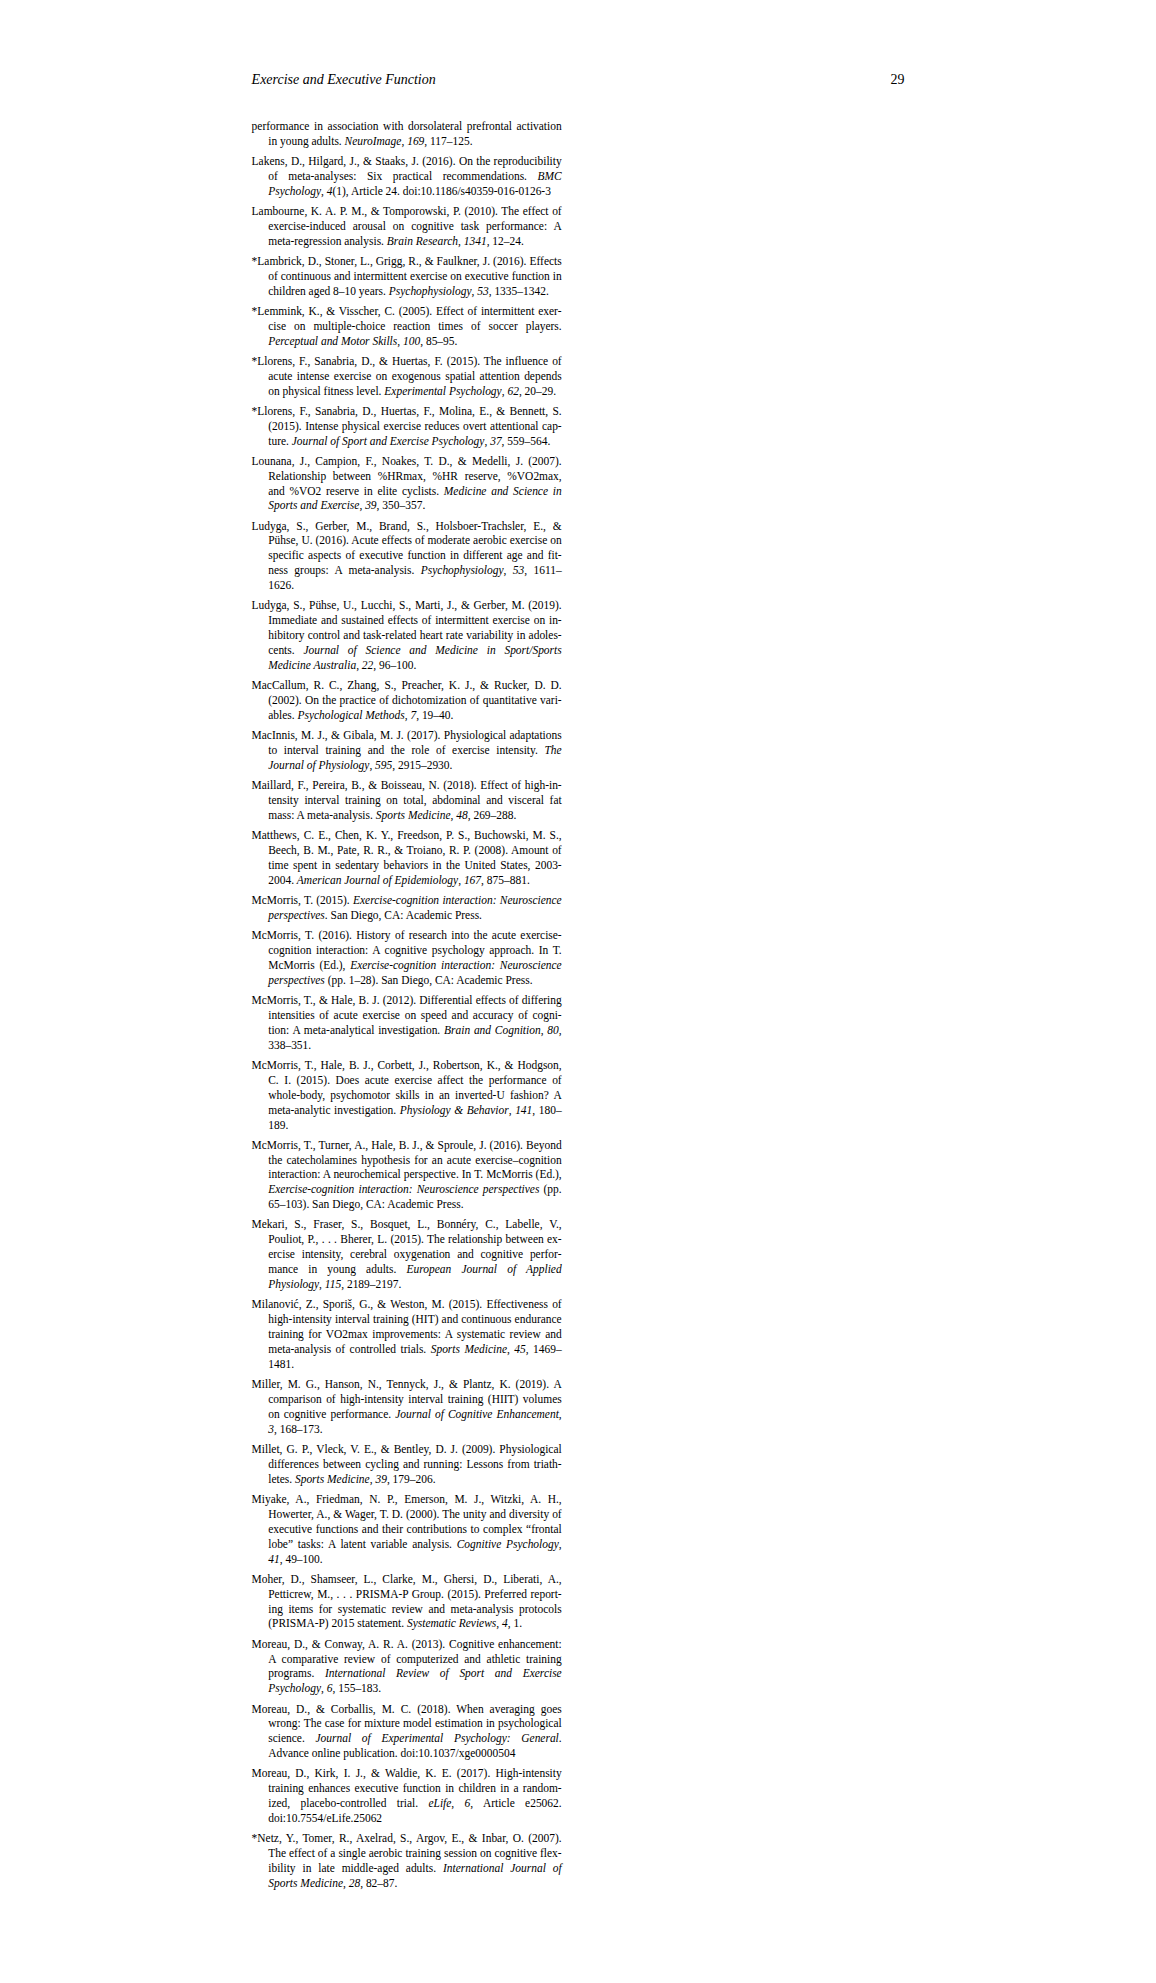Exercise and Executive Function 29
performance in association with dorsolateral prefrontal activation in young adults. NeuroImage, 169, 117–125.
Lakens, D., Hilgard, J., & Staaks, J. (2016). On the reproducibility of meta-analyses: Six practical recommendations. BMC Psychology, 4(1), Article 24. doi:10.1186/s40359-016-0126-3
Lambourne, K. A. P. M., & Tomporowski, P. (2010). The effect of exercise-induced arousal on cognitive task performance: A meta-regression analysis. Brain Research, 1341, 12–24.
*Lambrick, D., Stoner, L., Grigg, R., & Faulkner, J. (2016). Effects of continuous and intermittent exercise on executive function in children aged 8–10 years. Psychophysiology, 53, 1335–1342.
*Lemmink, K., & Visscher, C. (2005). Effect of intermittent exercise on multiple-choice reaction times of soccer players. Perceptual and Motor Skills, 100, 85–95.
*Llorens, F., Sanabria, D., & Huertas, F. (2015). The influence of acute intense exercise on exogenous spatial attention depends on physical fitness level. Experimental Psychology, 62, 20–29.
*Llorens, F., Sanabria, D., Huertas, F., Molina, E., & Bennett, S. (2015). Intense physical exercise reduces overt attentional capture. Journal of Sport and Exercise Psychology, 37, 559–564.
Lounana, J., Campion, F., Noakes, T. D., & Medelli, J. (2007). Relationship between %HRmax, %HR reserve, %VO2max, and %VO2 reserve in elite cyclists. Medicine and Science in Sports and Exercise, 39, 350–357.
Ludyga, S., Gerber, M., Brand, S., Holsboer-Trachsler, E., & Pühse, U. (2016). Acute effects of moderate aerobic exercise on specific aspects of executive function in different age and fitness groups: A meta-analysis. Psychophysiology, 53, 1611–1626.
Ludyga, S., Pühse, U., Lucchi, S., Marti, J., & Gerber, M. (2019). Immediate and sustained effects of intermittent exercise on inhibitory control and task-related heart rate variability in adolescents. Journal of Science and Medicine in Sport/Sports Medicine Australia, 22, 96–100.
MacCallum, R. C., Zhang, S., Preacher, K. J., & Rucker, D. D. (2002). On the practice of dichotomization of quantitative variables. Psychological Methods, 7, 19–40.
MacInnis, M. J., & Gibala, M. J. (2017). Physiological adaptations to interval training and the role of exercise intensity. The Journal of Physiology, 595, 2915–2930.
Maillard, F., Pereira, B., & Boisseau, N. (2018). Effect of high-intensity interval training on total, abdominal and visceral fat mass: A meta-analysis. Sports Medicine, 48, 269–288.
Matthews, C. E., Chen, K. Y., Freedson, P. S., Buchowski, M. S., Beech, B. M., Pate, R. R., & Troiano, R. P. (2008). Amount of time spent in sedentary behaviors in the United States, 2003-2004. American Journal of Epidemiology, 167, 875–881.
McMorris, T. (2015). Exercise-cognition interaction: Neuroscience perspectives. San Diego, CA: Academic Press.
McMorris, T. (2016). History of research into the acute exercise-cognition interaction: A cognitive psychology approach. In T. McMorris (Ed.), Exercise-cognition interaction: Neuroscience perspectives (pp. 1–28). San Diego, CA: Academic Press.
McMorris, T., & Hale, B. J. (2012). Differential effects of differing intensities of acute exercise on speed and accuracy of cognition: A meta-analytical investigation. Brain and Cognition, 80, 338–351.
McMorris, T., Hale, B. J., Corbett, J., Robertson, K., & Hodgson, C. I. (2015). Does acute exercise affect the performance of whole-body, psychomotor skills in an inverted-U fashion? A meta-analytic investigation. Physiology & Behavior, 141, 180–189.
McMorris, T., Turner, A., Hale, B. J., & Sproule, J. (2016). Beyond the catecholamines hypothesis for an acute exercise–cognition interaction: A neurochemical perspective. In T. McMorris (Ed.), Exercise-cognition interaction: Neuroscience perspectives (pp. 65–103). San Diego, CA: Academic Press.
Mekari, S., Fraser, S., Bosquet, L., Bonnéry, C., Labelle, V., Pouliot, P., . . . Bherer, L. (2015). The relationship between exercise intensity, cerebral oxygenation and cognitive performance in young adults. European Journal of Applied Physiology, 115, 2189–2197.
Milanović, Z., Sporiš, G., & Weston, M. (2015). Effectiveness of high-intensity interval training (HIT) and continuous endurance training for VO2max improvements: A systematic review and meta-analysis of controlled trials. Sports Medicine, 45, 1469–1481.
Miller, M. G., Hanson, N., Tennyck, J., & Plantz, K. (2019). A comparison of high-intensity interval training (HIIT) volumes on cognitive performance. Journal of Cognitive Enhancement, 3, 168–173.
Millet, G. P., Vleck, V. E., & Bentley, D. J. (2009). Physiological differences between cycling and running: Lessons from triathletes. Sports Medicine, 39, 179–206.
Miyake, A., Friedman, N. P., Emerson, M. J., Witzki, A. H., Howerter, A., & Wager, T. D. (2000). The unity and diversity of executive functions and their contributions to complex “frontal lobe” tasks: A latent variable analysis. Cognitive Psychology, 41, 49–100.
Moher, D., Shamseer, L., Clarke, M., Ghersi, D., Liberati, A., Petticrew, M., . . . PRISMA-P Group. (2015). Preferred reporting items for systematic review and meta-analysis protocols (PRISMA-P) 2015 statement. Systematic Reviews, 4, 1.
Moreau, D., & Conway, A. R. A. (2013). Cognitive enhancement: A comparative review of computerized and athletic training programs. International Review of Sport and Exercise Psychology, 6, 155–183.
Moreau, D., & Corballis, M. C. (2018). When averaging goes wrong: The case for mixture model estimation in psychological science. Journal of Experimental Psychology: General. Advance online publication. doi:10.1037/xge0000504
Moreau, D., Kirk, I. J., & Waldie, K. E. (2017). High-intensity training enhances executive function in children in a randomized, placebo-controlled trial. eLife, 6, Article e25062. doi:10.7554/eLife.25062
*Netz, Y., Tomer, R., Axelrad, S., Argov, E., & Inbar, O. (2007). The effect of a single aerobic training session on cognitive flexibility in late middle-aged adults. International Journal of Sports Medicine, 28, 82–87.